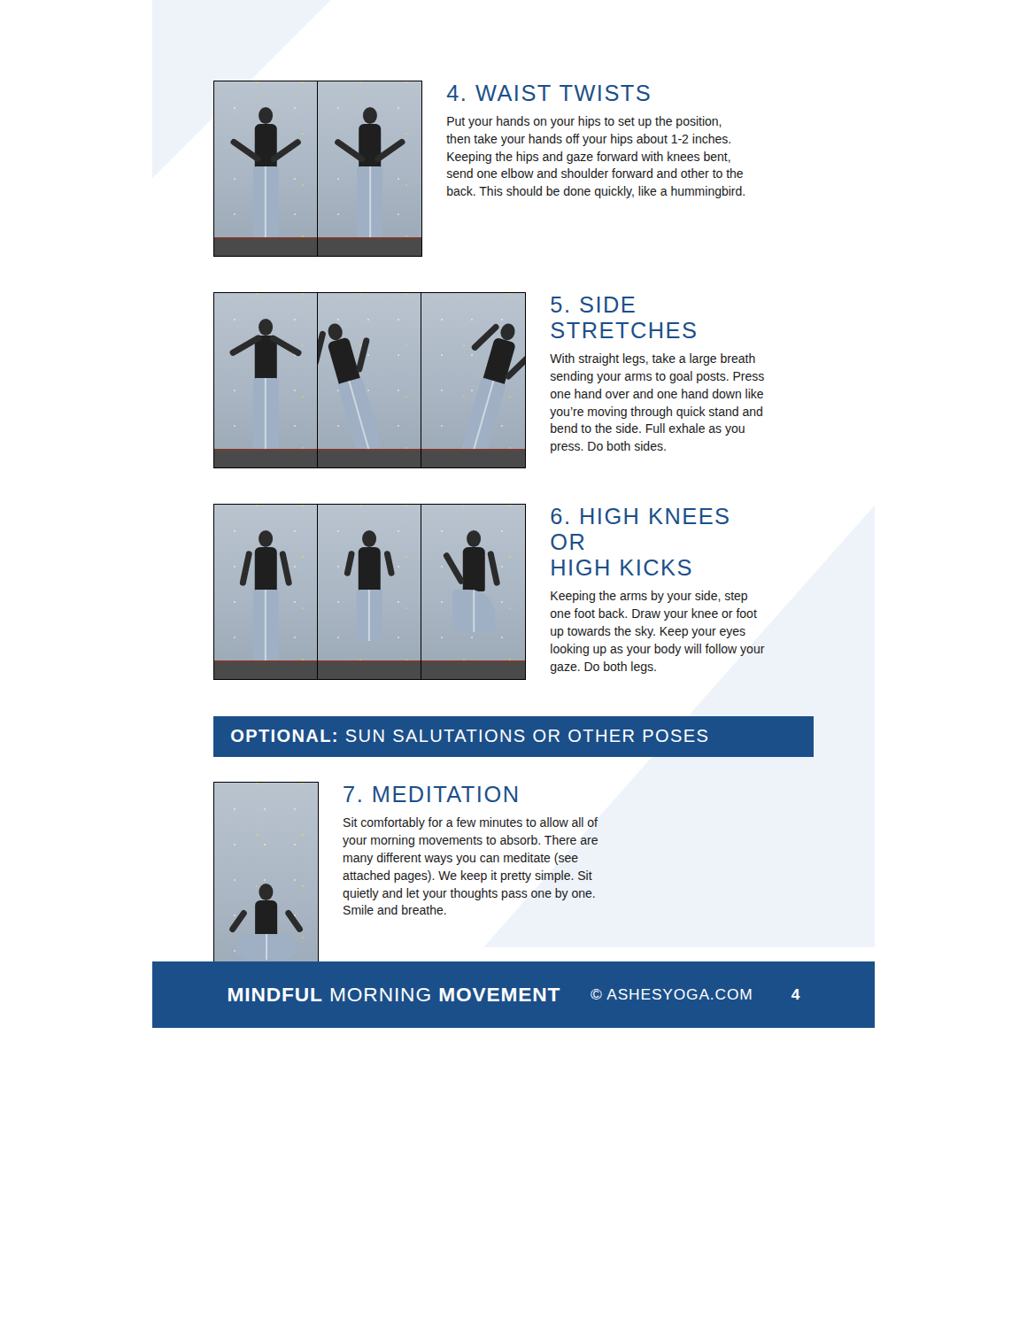4. Waist Twists
Put your hands on your hips to set up the position, then take your hands off your hips about 1-2 inches. Keeping the hips and gaze forward with knees bent, send one elbow and shoulder forward and other to the back. This should be done quickly, like a hummingbird.
5. Side Stretches
With straight legs, take a large breath sending your arms to goal posts. Press one hand over and one hand down like you’re moving through quick stand and bend to the side. Full exhale as you press. Do both sides.
6. High Knees or
High Kicks
Keeping the arms by your side, step one foot back. Draw your knee or foot up towards the sky. Keep your eyes looking up as your body will follow your gaze. Do both legs.
Optional: Sun Salutations or Other Poses
7. Meditation
Sit comfortably for a few minutes to allow all of your morning movements to absorb. There are many different ways you can meditate (see attached pages). We keep it pretty simple. Sit quietly and let your thoughts pass one by one. Smile and breathe.
Mindful Morning Movement
© ashesyoga.com
4